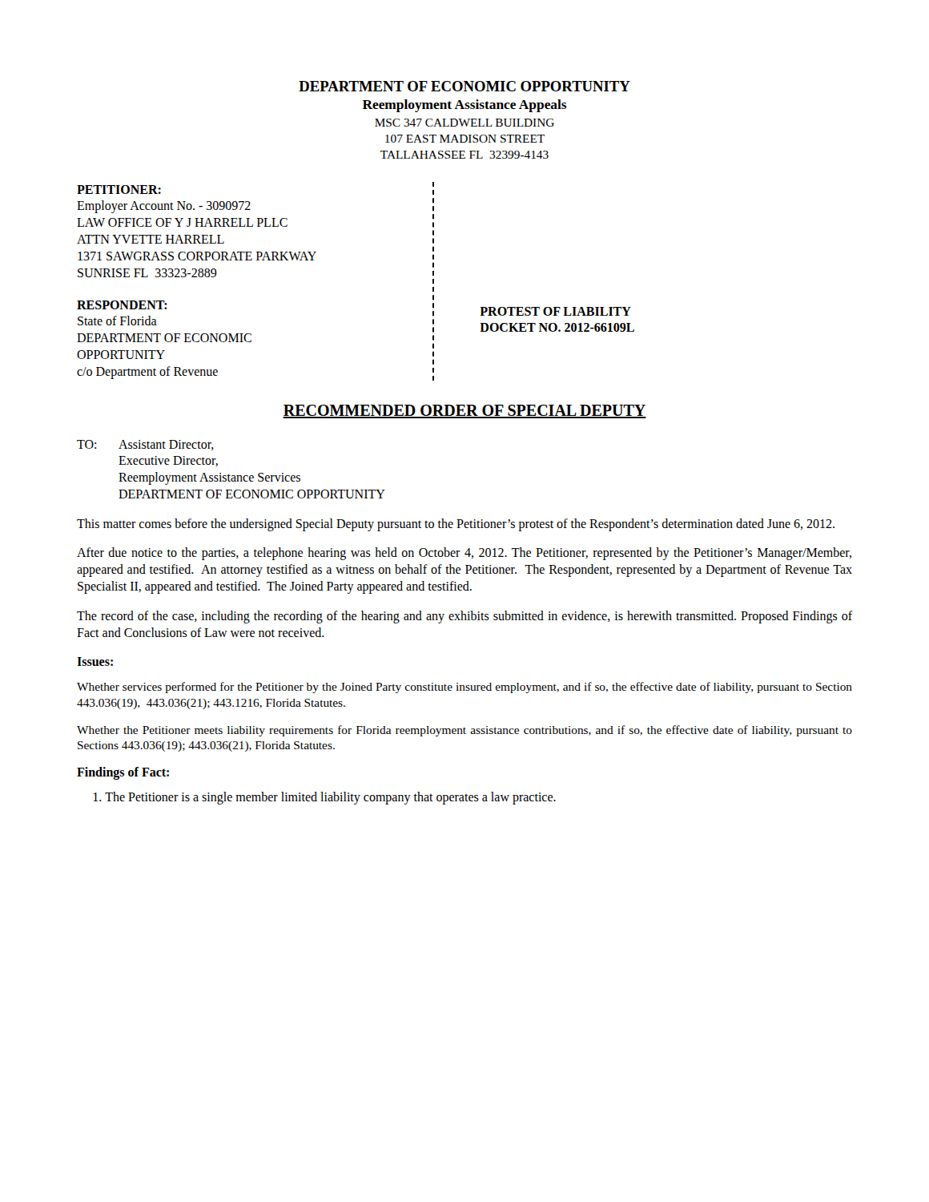DEPARTMENT OF ECONOMIC OPPORTUNITY
Reemployment Assistance Appeals
MSC 347 CALDWELL BUILDING
107 EAST MADISON STREET
TALLAHASSEE FL 32399-4143
| PETITIONER: Employer Account No. - 3090972 LAW OFFICE OF Y J HARRELL PLLC ATTN YVETTE HARRELL 1371 SAWGRASS CORPORATE PARKWAY SUNRISE FL 33323-2889 RESPONDENT: State of Florida DEPARTMENT OF ECONOMIC OPPORTUNITY c/o Department of Revenue | | PROTEST OF LIABILITY DOCKET NO. 2012-66109L |
RECOMMENDED ORDER OF SPECIAL DEPUTY
TO:
Assistant Director,
Executive Director,
Reemployment Assistance Services
DEPARTMENT OF ECONOMIC OPPORTUNITY
This matter comes before the undersigned Special Deputy pursuant to the Petitioner’s protest of the Respondent’s determination dated June 6, 2012.
After due notice to the parties, a telephone hearing was held on October 4, 2012. The Petitioner, represented by the Petitioner’s Manager/Member, appeared and testified. An attorney testified as a witness on behalf of the Petitioner. The Respondent, represented by a Department of Revenue Tax Specialist II, appeared and testified. The Joined Party appeared and testified.
The record of the case, including the recording of the hearing and any exhibits submitted in evidence, is herewith transmitted. Proposed Findings of Fact and Conclusions of Law were not received.
Issues:
Whether services performed for the Petitioner by the Joined Party constitute insured employment, and if so, the effective date of liability, pursuant to Section 443.036(19), 443.036(21); 443.1216, Florida Statutes.
Whether the Petitioner meets liability requirements for Florida reemployment assistance contributions, and if so, the effective date of liability, pursuant to Sections 443.036(19); 443.036(21), Florida Statutes.
Findings of Fact:
The Petitioner is a single member limited liability company that operates a law practice.